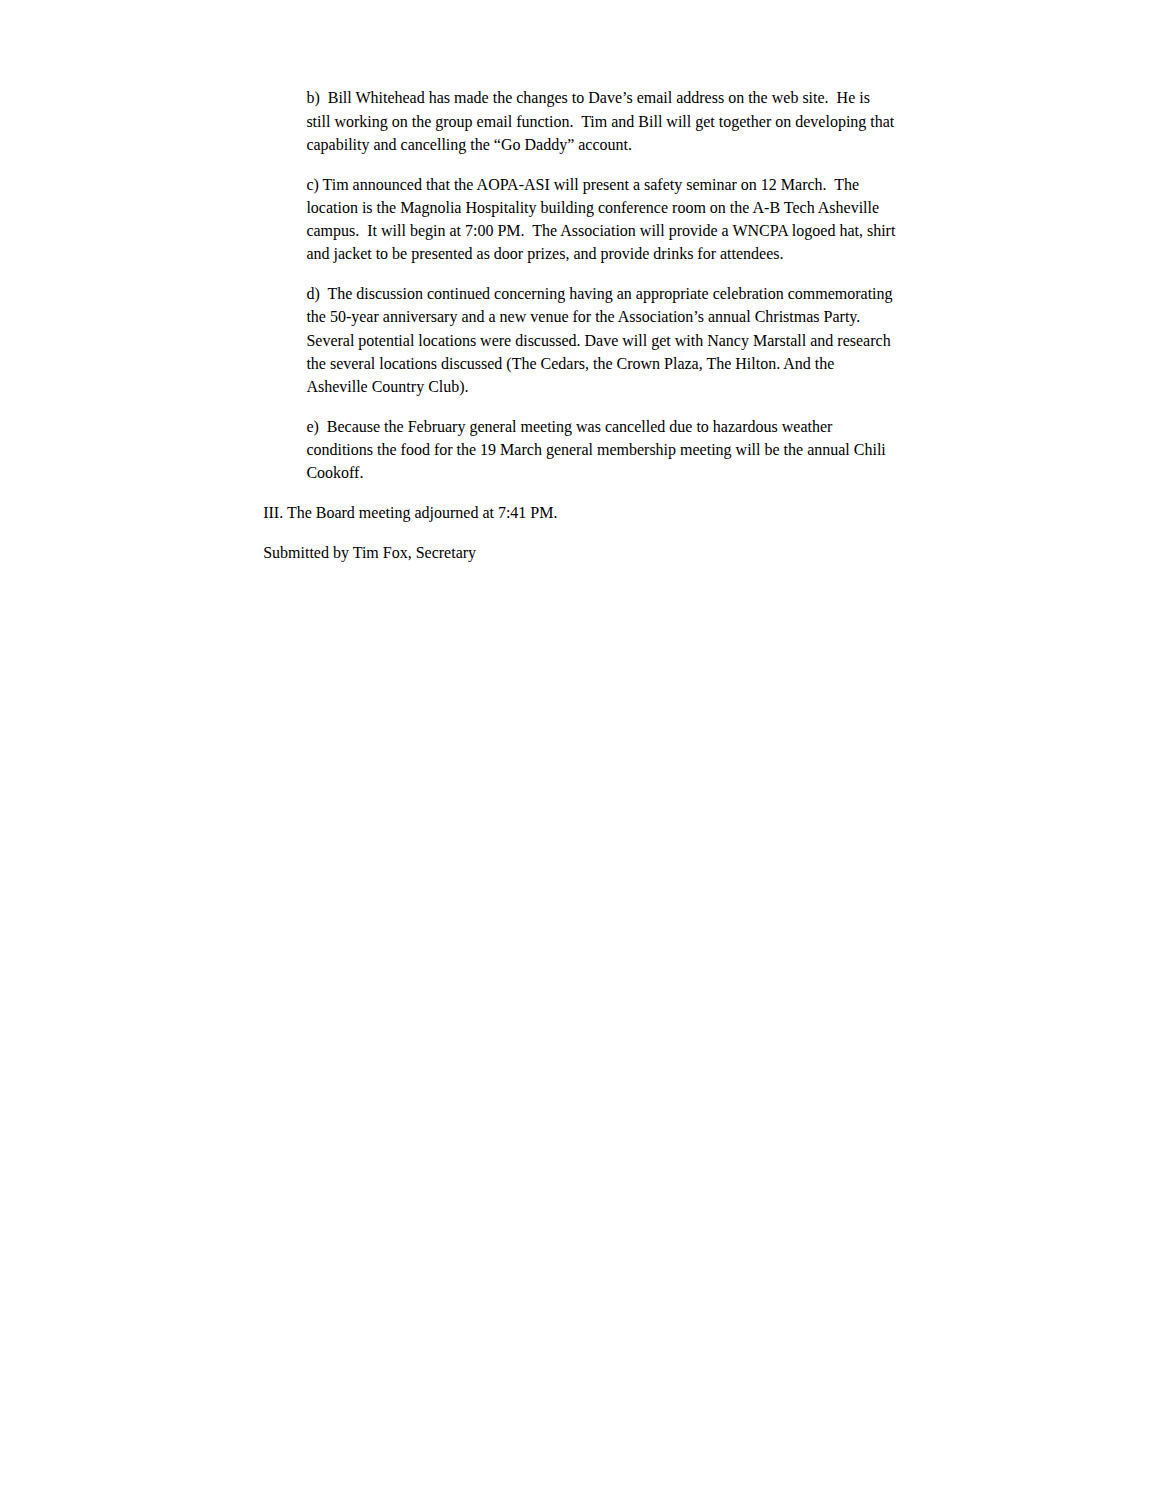b) Bill Whitehead has made the changes to Dave’s email address on the web site. He is still working on the group email function. Tim and Bill will get together on developing that capability and cancelling the “Go Daddy” account.
c) Tim announced that the AOPA-ASI will present a safety seminar on 12 March. The location is the Magnolia Hospitality building conference room on the A-B Tech Asheville campus. It will begin at 7:00 PM. The Association will provide a WNCPA logoed hat, shirt and jacket to be presented as door prizes, and provide drinks for attendees.
d) The discussion continued concerning having an appropriate celebration commemorating the 50-year anniversary and a new venue for the Association’s annual Christmas Party. Several potential locations were discussed. Dave will get with Nancy Marstall and research the several locations discussed (The Cedars, the Crown Plaza, The Hilton. And the Asheville Country Club).
e) Because the February general meeting was cancelled due to hazardous weather conditions the food for the 19 March general membership meeting will be the annual Chili Cookoff.
III. The Board meeting adjourned at 7:41 PM.
Submitted by Tim Fox, Secretary